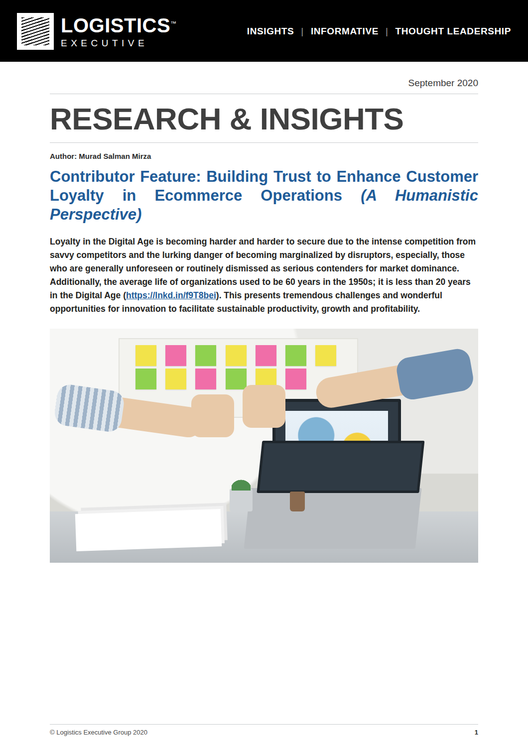LOGISTICS™ EXECUTIVE
INSIGHTS | INFORMATIVE | THOUGHT LEADERSHIP
September 2020
RESEARCH & INSIGHTS
Author: Murad Salman Mirza
Contributor Feature: Building Trust to Enhance Customer Loyalty in Ecommerce Operations (A Humanistic Perspective)
Loyalty in the Digital Age is becoming harder and harder to secure due to the intense competition from savvy competitors and the lurking danger of becoming marginalized by disruptors, especially, those who are generally unforeseen or routinely dismissed as serious contenders for market dominance. Additionally, the average life of organizations used to be 60 years in the 1950s; it is less than 20 years in the Digital Age (https://lnkd.in/f9T8bei). This presents tremendous challenges and wonderful opportunities for innovation to facilitate sustainable productivity, growth and profitability.
© Logistics Executive Group 2020 1